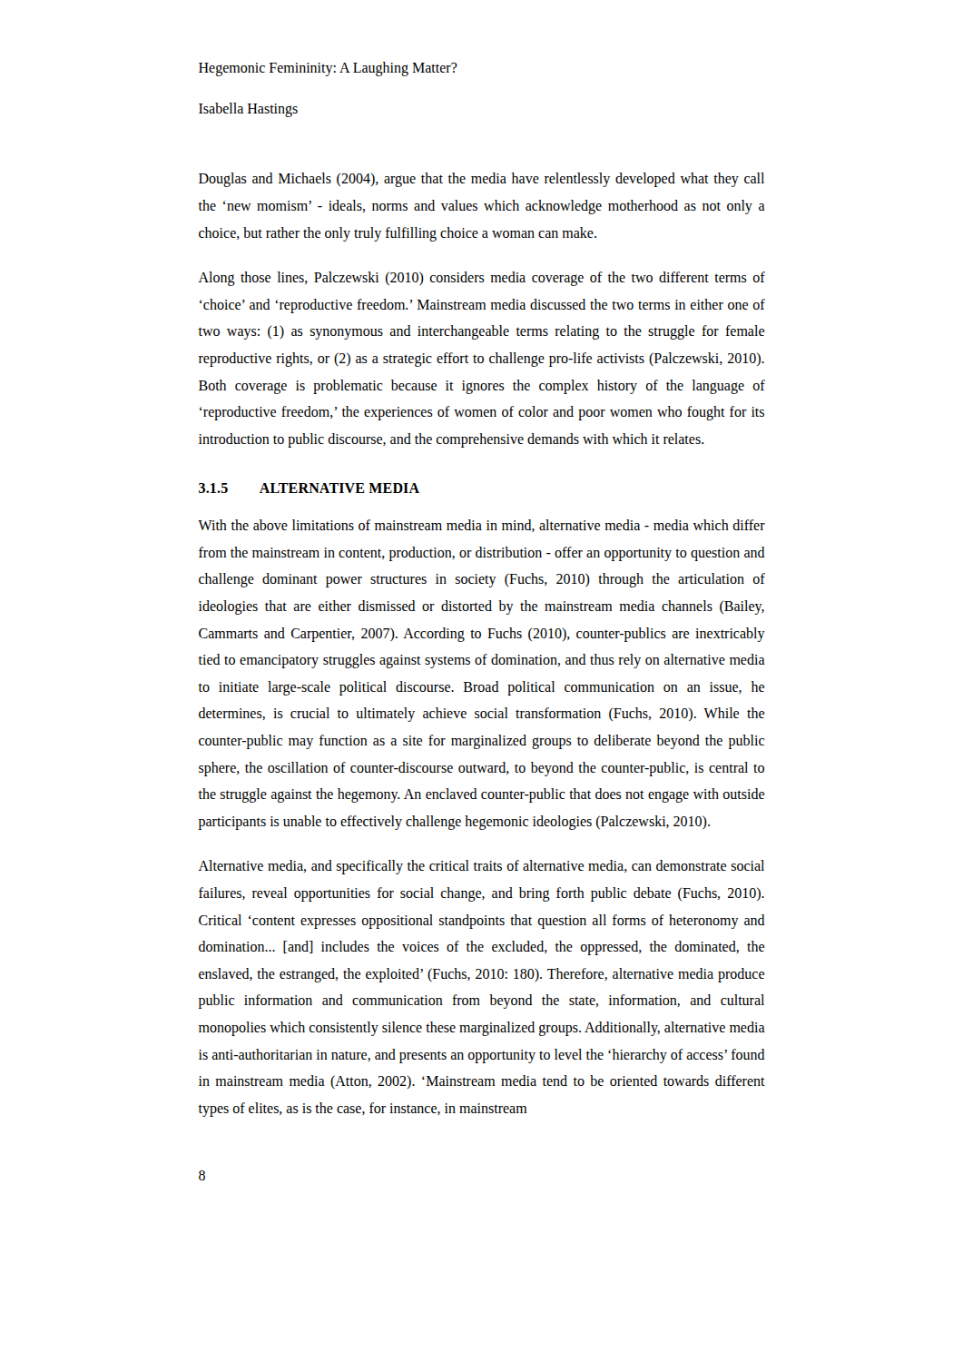Hegemonic Femininity: A Laughing Matter?
Isabella Hastings
Douglas and Michaels (2004), argue that the media have relentlessly developed what they call the ‘new momism’ - ideals, norms and values which acknowledge motherhood as not only a choice, but rather the only truly fulfilling choice a woman can make.
Along those lines, Palczewski (2010) considers media coverage of the two different terms of ‘choice’ and ‘reproductive freedom.’ Mainstream media discussed the two terms in either one of two ways: (1) as synonymous and interchangeable terms relating to the struggle for female reproductive rights, or (2) as a strategic effort to challenge pro-life activists (Palczewski, 2010). Both coverage is problematic because it ignores the complex history of the language of ‘reproductive freedom,’ the experiences of women of color and poor women who fought for its introduction to public discourse, and the comprehensive demands with which it relates.
3.1.5 ALTERNATIVE MEDIA
With the above limitations of mainstream media in mind, alternative media - media which differ from the mainstream in content, production, or distribution - offer an opportunity to question and challenge dominant power structures in society (Fuchs, 2010) through the articulation of ideologies that are either dismissed or distorted by the mainstream media channels (Bailey, Cammarts and Carpentier, 2007). According to Fuchs (2010), counter-publics are inextricably tied to emancipatory struggles against systems of domination, and thus rely on alternative media to initiate large-scale political discourse. Broad political communication on an issue, he determines, is crucial to ultimately achieve social transformation (Fuchs, 2010). While the counter-public may function as a site for marginalized groups to deliberate beyond the public sphere, the oscillation of counter-discourse outward, to beyond the counter-public, is central to the struggle against the hegemony. An enclaved counter-public that does not engage with outside participants is unable to effectively challenge hegemonic ideologies (Palczewski, 2010).
Alternative media, and specifically the critical traits of alternative media, can demonstrate social failures, reveal opportunities for social change, and bring forth public debate (Fuchs, 2010). Critical ‘content expresses oppositional standpoints that question all forms of heteronomy and domination... [and] includes the voices of the excluded, the oppressed, the dominated, the enslaved, the estranged, the exploited’ (Fuchs, 2010: 180). Therefore, alternative media produce public information and communication from beyond the state, information, and cultural monopolies which consistently silence these marginalized groups. Additionally, alternative media is anti-authoritarian in nature, and presents an opportunity to level the ‘hierarchy of access’ found in mainstream media (Atton, 2002). ‘Mainstream media tend to be oriented towards different types of elites, as is the case, for instance, in mainstream
8